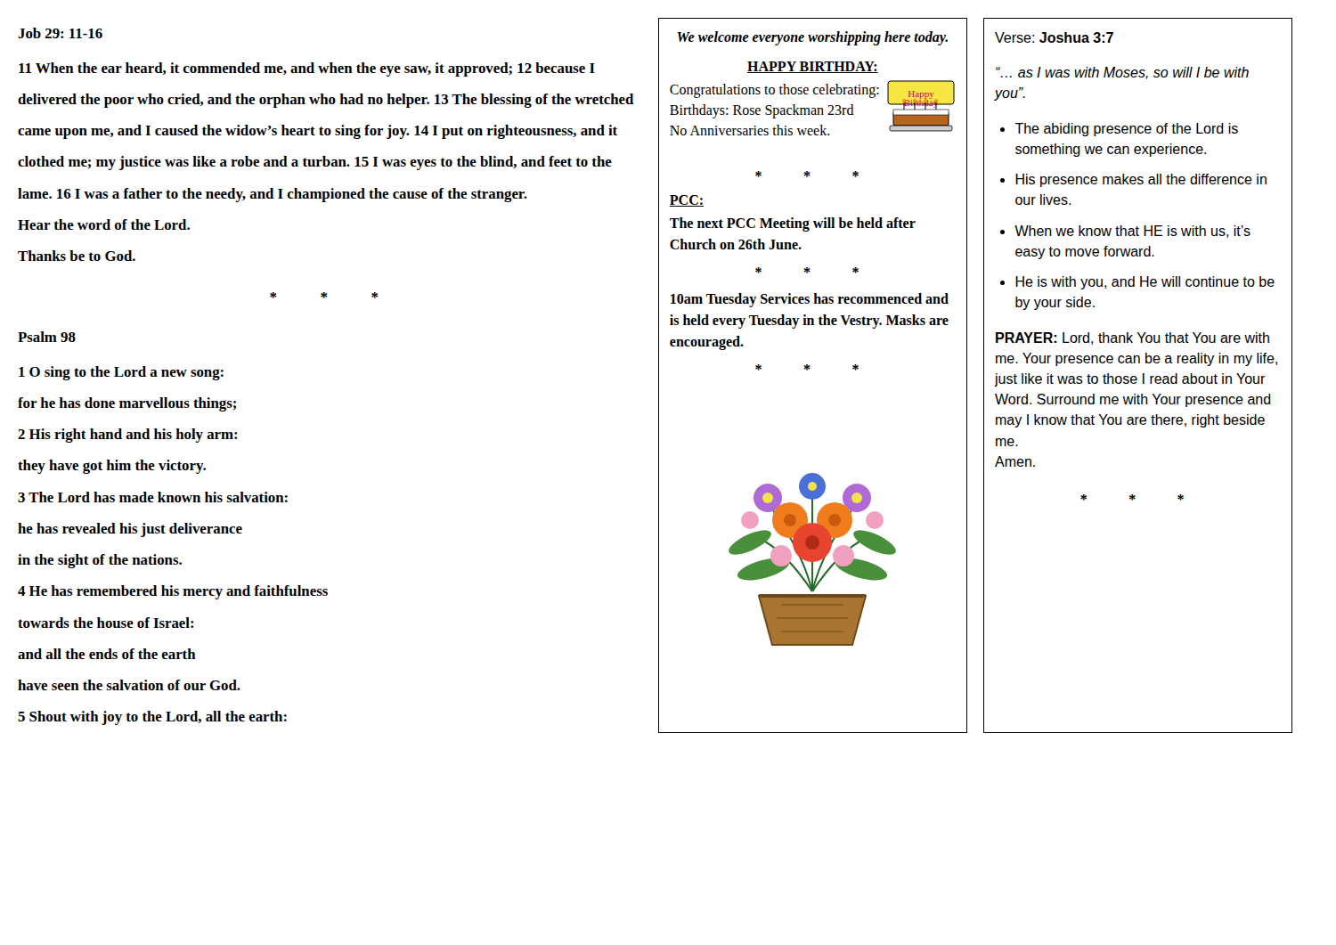Job 29: 11-16
11 When the ear heard, it commended me, and when the eye saw, it approved; 12 because I delivered the poor who cried, and the orphan who had no helper. 13 The blessing of the wretched came upon me, and I caused the widow’s heart to sing for joy. 14 I put on righteousness, and it clothed me; my justice was like a robe and a turban. 15 I was eyes to the blind, and feet to the lame. 16 I was a father to the needy, and I championed the cause of the stranger.
Hear the word of the Lord.
Thanks be to God.
* * *
Psalm 98
1 O sing to the Lord a new song:
for he has done marvellous things;
2 His right hand and his holy arm:
they have got him the victory.
3 The Lord has made known his salvation:
he has revealed his just deliverance
in the sight of the nations.
4 He has remembered his mercy and faithfulness
towards the house of Israel:
and all the ends of the earth
have seen the salvation of our God.
5 Shout with joy to the Lord, all the earth:
We welcome everyone worshipping here today.
HAPPY BIRTHDAY:
Congratulations to those celebrating:
Birthdays: Rose Spackman 23rd
No Anniversaries this week.
* * *
PCC:
The next PCC Meeting will be held after Church on 26th June.
* * *
10am Tuesday Services has recommenced and is held every Tuesday in the Vestry. Masks are encouraged.
* * *
Verse: Joshua 3:7
“… as I was with Moses, so will I be with you”.
The abiding presence of the Lord is something we can experience.
His presence makes all the difference in our lives.
When we know that HE is with us, it’s easy to move forward.
He is with you, and He will continue to be by your side.
PRAYER: Lord, thank You that You are with me. Your presence can be a reality in my life, just like it was to those I read about in Your Word. Surround me with Your presence and may I know that You are there, right beside me.
Amen.
* * *